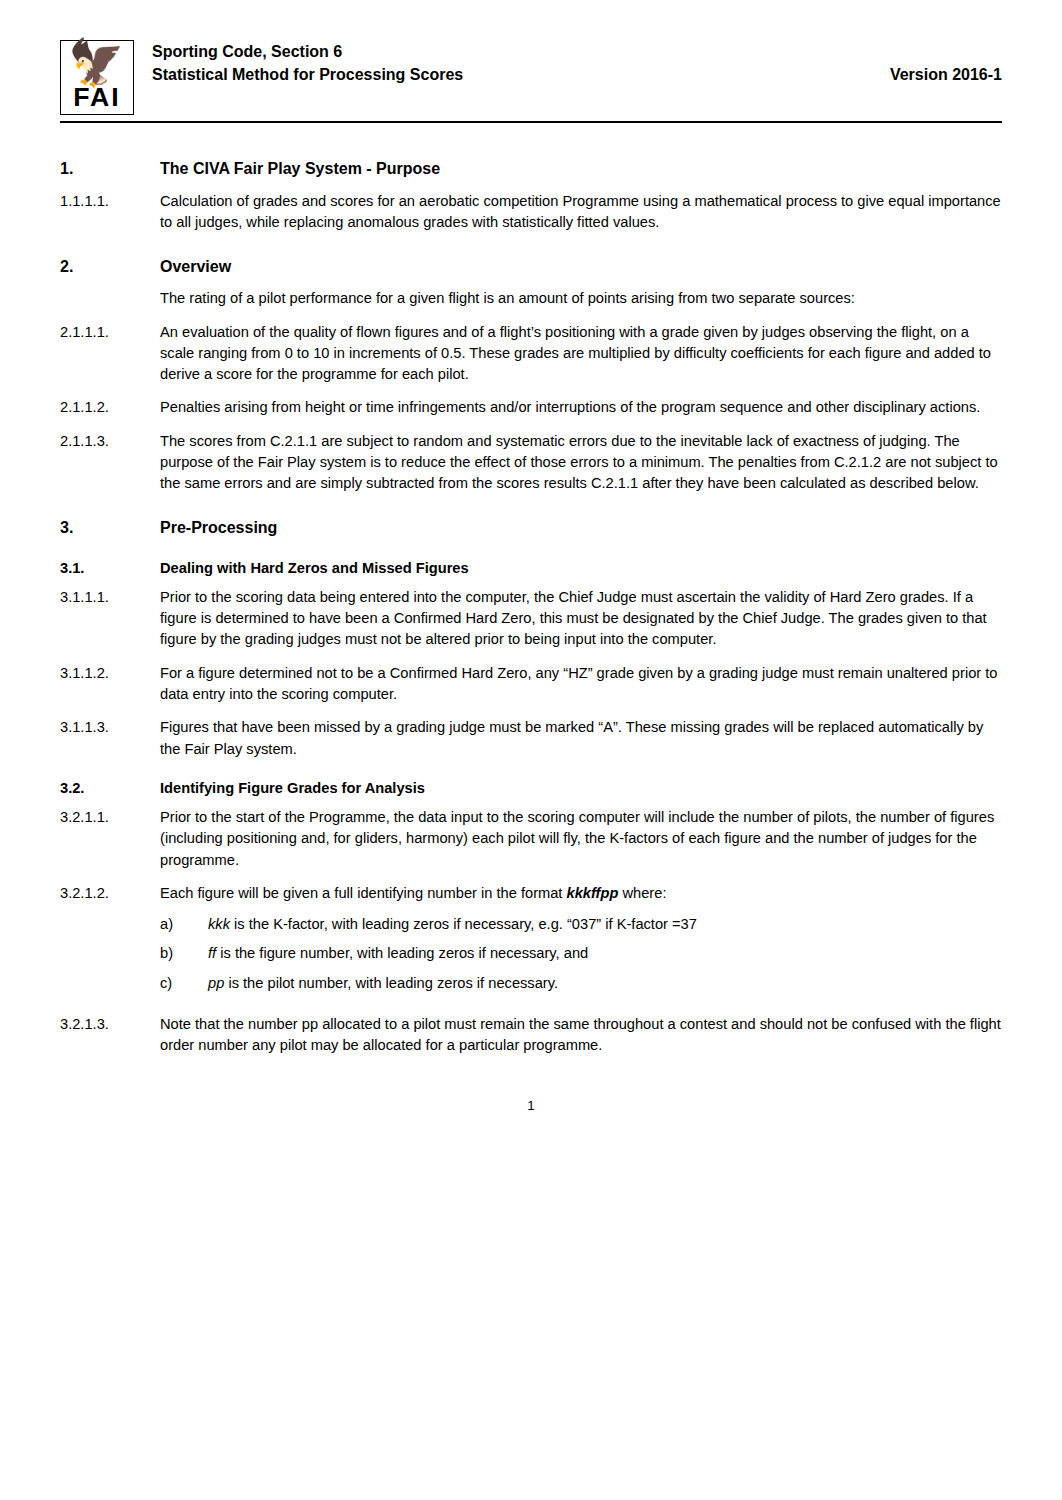🦅 FAI
Sporting Code, Section 6
Statistical Method for Processing Scores Version 2016-1
1. The CIVA Fair Play System - Purpose
1.1.1.1. Calculation of grades and scores for an aerobatic competition Programme using a mathematical process to give equal importance to all judges, while replacing anomalous grades with statistically fitted values.
2. Overview
The rating of a pilot performance for a given flight is an amount of points arising from two separate sources:
2.1.1.1. An evaluation of the quality of flown figures and of a flight’s positioning with a grade given by judges observing the flight, on a scale ranging from 0 to 10 in increments of 0.5. These grades are multiplied by difficulty coefficients for each figure and added to derive a score for the programme for each pilot.
2.1.1.2. Penalties arising from height or time infringements and/or interruptions of the program sequence and other disciplinary actions.
2.1.1.3. The scores from C.2.1.1 are subject to random and systematic errors due to the inevitable lack of exactness of judging. The purpose of the Fair Play system is to reduce the effect of those errors to a minimum. The penalties from C.2.1.2 are not subject to the same errors and are simply subtracted from the scores results C.2.1.1 after they have been calculated as described below.
3. Pre-Processing
3.1. Dealing with Hard Zeros and Missed Figures
3.1.1.1. Prior to the scoring data being entered into the computer, the Chief Judge must ascertain the validity of Hard Zero grades. If a figure is determined to have been a Confirmed Hard Zero, this must be designated by the Chief Judge. The grades given to that figure by the grading judges must not be altered prior to being input into the computer.
3.1.1.2. For a figure determined not to be a Confirmed Hard Zero, any “HZ” grade given by a grading judge must remain unaltered prior to data entry into the scoring computer.
3.1.1.3. Figures that have been missed by a grading judge must be marked “A”. These missing grades will be replaced automatically by the Fair Play system.
3.2. Identifying Figure Grades for Analysis
3.2.1.1. Prior to the start of the Programme, the data input to the scoring computer will include the number of pilots, the number of figures (including positioning and, for gliders, harmony) each pilot will fly, the K-factors of each figure and the number of judges for the programme.
3.2.1.2. Each figure will be given a full identifying number in the format kkkffpp where:
a) kkk is the K-factor, with leading zeros if necessary, e.g. “037” if K-factor =37
b) ff is the figure number, with leading zeros if necessary, and
c) pp is the pilot number, with leading zeros if necessary.
3.2.1.3. Note that the number pp allocated to a pilot must remain the same throughout a contest and should not be confused with the flight order number any pilot may be allocated for a particular programme.
1